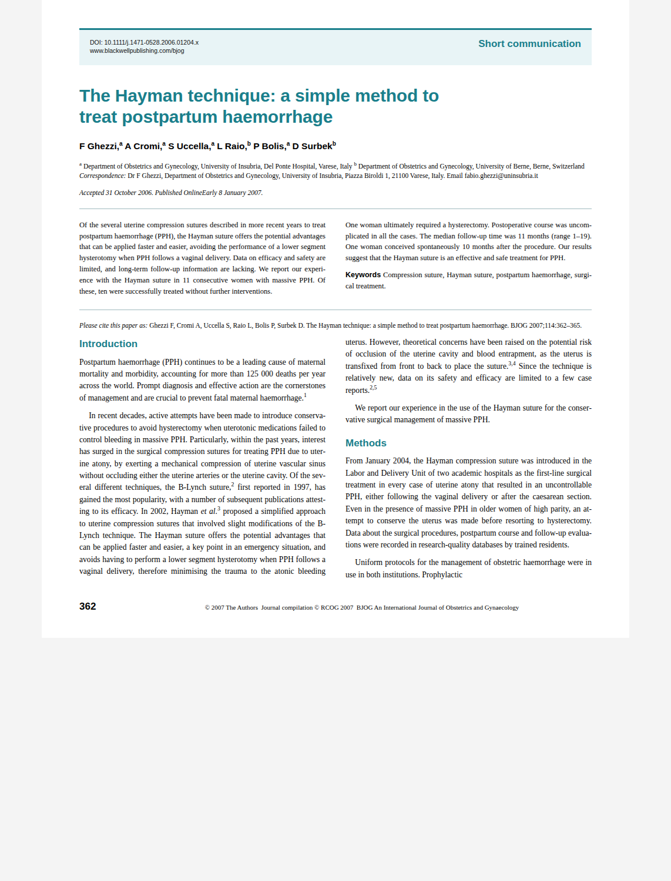Short communication
DOI: 10.1111/j.1471-0528.2006.01204.x
www.blackwellpublishing.com/bjog
The Hayman technique: a simple method to
treat postpartum haemorrhage
F Ghezzi,a A Cromi,a S Uccella,a L Raio,b P Bolis,a D Surbekb
a Department of Obstetrics and Gynecology, University of Insubria, Del Ponte Hospital, Varese, Italy b Department of Obstetrics and Gynecology, University of Berne, Berne, Switzerland
Correspondence: Dr F Ghezzi, Department of Obstetrics and Gynecology, University of Insubria, Piazza Biroldi 1, 21100 Varese, Italy. Email fabio.ghezzi@uninsubria.it
Accepted 31 October 2006. Published OnlineEarly 8 January 2007.
Of the several uterine compression sutures described in more recent years to treat postpartum haemorrhage (PPH), the Hayman suture offers the potential advantages that can be applied faster and easier, avoiding the performance of a lower segment hysterotomy when PPH follows a vaginal delivery. Data on efficacy and safety are limited, and long-term follow-up information are lacking. We report our experience with the Hayman suture in 11 consecutive women with massive PPH. Of these, ten were successfully treated without further interventions.
One woman ultimately required a hysterectomy. Postoperative course was uncomplicated in all the cases. The median follow-up time was 11 months (range 1–19). One woman conceived spontaneously 10 months after the procedure. Our results suggest that the Hayman suture is an effective and safe treatment for PPH.
Keywords Compression suture, Hayman suture, postpartum haemorrhage, surgical treatment.
Please cite this paper as: Ghezzi F, Cromi A, Uccella S, Raio L, Bolis P, Surbek D. The Hayman technique: a simple method to treat postpartum haemorrhage. BJOG 2007;114:362–365.
Introduction
Postpartum haemorrhage (PPH) continues to be a leading cause of maternal mortality and morbidity, accounting for more than 125 000 deaths per year across the world. Prompt diagnosis and effective action are the cornerstones of management and are crucial to prevent fatal maternal haemorrhage.1
In recent decades, active attempts have been made to introduce conservative procedures to avoid hysterectomy when uterotonic medications failed to control bleeding in massive PPH. Particularly, within the past years, interest has surged in the surgical compression sutures for treating PPH due to uterine atony, by exerting a mechanical compression of uterine vascular sinus without occluding either the uterine arteries or the uterine cavity. Of the several different techniques, the B-Lynch suture,2 first reported in 1997, has gained the most popularity, with a number of subsequent publications attesting to its efficacy. In 2002, Hayman et al.3 proposed a simplified approach to uterine compression sutures that involved slight modifications of the B-Lynch technique. The Hayman suture offers the potential advantages that can be applied faster and easier, a key point in an emergency situation, and avoids having to perform a lower segment hysterotomy when PPH follows a vaginal delivery, therefore minimising the trauma to the atonic bleeding uterus. However, theoretical concerns have been raised on the potential risk of occlusion of the uterine cavity and blood entrapment, as the uterus is transfixed from front to back to place the suture.3,4 Since the technique is relatively new, data on its safety and efficacy are limited to a few case reports.2,5
We report our experience in the use of the Hayman suture for the conservative surgical management of massive PPH.
Methods
From January 2004, the Hayman compression suture was introduced in the Labor and Delivery Unit of two academic hospitals as the first-line surgical treatment in every case of uterine atony that resulted in an uncontrollable PPH, either following the vaginal delivery or after the caesarean section. Even in the presence of massive PPH in older women of high parity, an attempt to conserve the uterus was made before resorting to hysterectomy. Data about the surgical procedures, postpartum course and follow-up evaluations were recorded in research-quality databases by trained residents.
Uniform protocols for the management of obstetric haemorrhage were in use in both institutions. Prophylactic
362
© 2007 The Authors Journal compilation © RCOG 2007 BJOG An International Journal of Obstetrics and Gynaecology